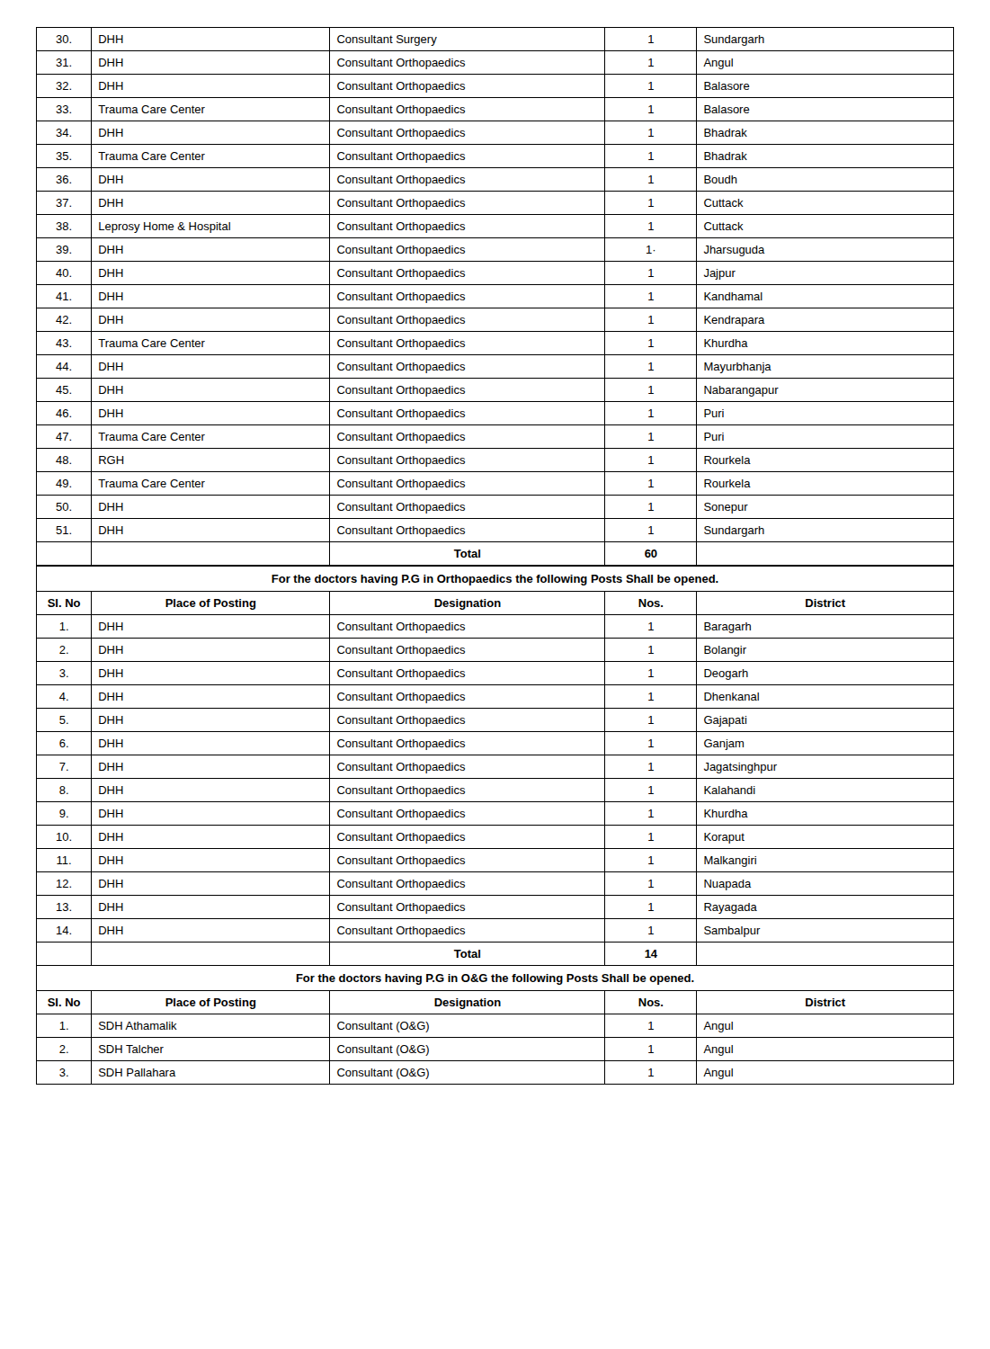| 30. | DHH | Consultant Surgery | 1 | Sundargarh |
| 31. | DHH | Consultant Orthopaedics | 1 | Angul |
| 32. | DHH | Consultant Orthopaedics | 1 | Balasore |
| 33. | Trauma Care Center | Consultant Orthopaedics | 1 | Balasore |
| 34. | DHH | Consultant Orthopaedics | 1 | Bhadrak |
| 35. | Trauma Care Center | Consultant Orthopaedics | 1 | Bhadrak |
| 36. | DHH | Consultant Orthopaedics | 1 | Boudh |
| 37. | DHH | Consultant Orthopaedics | 1 | Cuttack |
| 38. | Leprosy Home & Hospital | Consultant Orthopaedics | 1 | Cuttack |
| 39. | DHH | Consultant Orthopaedics | 1· | Jharsuguda |
| 40. | DHH | Consultant Orthopaedics | 1 | Jajpur |
| 41. | DHH | Consultant Orthopaedics | 1 | Kandhamal |
| 42. | DHH | Consultant Orthopaedics | 1 | Kendrapara |
| 43. | Trauma Care Center | Consultant Orthopaedics | 1 | Khurdha |
| 44. | DHH | Consultant Orthopaedics | 1 | Mayurbhanja |
| 45. | DHH | Consultant Orthopaedics | 1 | Nabarangapur |
| 46. | DHH | Consultant Orthopaedics | 1 | Puri |
| 47. | Trauma Care Center | Consultant Orthopaedics | 1 | Puri |
| 48. | RGH | Consultant Orthopaedics | 1 | Rourkela |
| 49. | Trauma Care Center | Consultant Orthopaedics | 1 | Rourkela |
| 50. | DHH | Consultant Orthopaedics | 1 | Sonepur |
| 51. | DHH | Consultant Orthopaedics | 1 | Sundargarh |
| | | Total | 60 | |
| For the doctors having P.G in Orthopaedics the following Posts Shall be opened. |
| SI. No | Place of Posting | Designation | Nos. | District |
| 1. | DHH | Consultant Orthopaedics | 1 | Baragarh |
| 2. | DHH | Consultant Orthopaedics | 1 | Bolangir |
| 3. | DHH | Consultant Orthopaedics | 1 | Deogarh |
| 4. | DHH | Consultant Orthopaedics | 1 | Dhenkanal |
| 5. | DHH | Consultant Orthopaedics | 1 | Gajapati |
| 6. | DHH | Consultant Orthopaedics | 1 | Ganjam |
| 7. | DHH | Consultant Orthopaedics | 1 | Jagatsinghpur |
| 8. | DHH | Consultant Orthopaedics | 1 | Kalahandi |
| 9. | DHH | Consultant Orthopaedics | 1 | Khurdha |
| 10. | DHH | Consultant Orthopaedics | 1 | Koraput |
| 11. | DHH | Consultant Orthopaedics | 1 | Malkangiri |
| 12. | DHH | Consultant Orthopaedics | 1 | Nuapada |
| 13. | DHH | Consultant Orthopaedics | 1 | Rayagada |
| 14. | DHH | Consultant Orthopaedics | 1 | Sambalpur |
| | | Total | 14 | |
| For the doctors having P.G in O&G the following Posts Shall be opened. |
| SI. No | Place of Posting | Designation | Nos. | District |
| 1. | SDH Athamalik | Consultant (O&G) | 1 | Angul |
| 2. | SDH Talcher | Consultant (O&G) | 1 | Angul |
| 3. | SDH Pallahara | Consultant (O&G) | 1 | Angul |